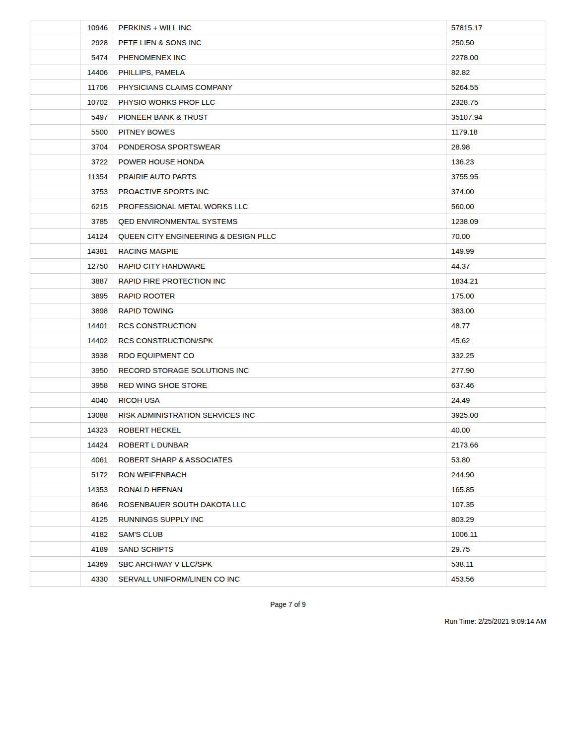| | 10946 | PERKINS + WILL INC | 57815.17 |
| | 2928 | PETE LIEN & SONS INC | 250.50 |
| | 5474 | PHENOMENEX INC | 2278.00 |
| | 14406 | PHILLIPS, PAMELA | 82.82 |
| | 11706 | PHYSICIANS CLAIMS COMPANY | 5264.55 |
| | 10702 | PHYSIO WORKS PROF LLC | 2328.75 |
| | 5497 | PIONEER BANK & TRUST | 35107.94 |
| | 5500 | PITNEY BOWES | 1179.18 |
| | 3704 | PONDEROSA SPORTSWEAR | 28.98 |
| | 3722 | POWER HOUSE HONDA | 136.23 |
| | 11354 | PRAIRIE AUTO PARTS | 3755.95 |
| | 3753 | PROACTIVE SPORTS INC | 374.00 |
| | 6215 | PROFESSIONAL METAL WORKS LLC | 560.00 |
| | 3785 | QED ENVIRONMENTAL SYSTEMS | 1238.09 |
| | 14124 | QUEEN CITY ENGINEERING & DESIGN PLLC | 70.00 |
| | 14381 | RACING MAGPIE | 149.99 |
| | 12750 | RAPID CITY HARDWARE | 44.37 |
| | 3887 | RAPID FIRE PROTECTION INC | 1834.21 |
| | 3895 | RAPID ROOTER | 175.00 |
| | 3898 | RAPID TOWING | 383.00 |
| | 14401 | RCS CONSTRUCTION | 48.77 |
| | 14402 | RCS CONSTRUCTION/SPK | 45.62 |
| | 3938 | RDO EQUIPMENT CO | 332.25 |
| | 3950 | RECORD STORAGE SOLUTIONS INC | 277.90 |
| | 3958 | RED WING SHOE STORE | 637.46 |
| | 4040 | RICOH USA | 24.49 |
| | 13088 | RISK ADMINISTRATION SERVICES INC | 3925.00 |
| | 14323 | ROBERT HECKEL | 40.00 |
| | 14424 | ROBERT L DUNBAR | 2173.66 |
| | 4061 | ROBERT SHARP & ASSOCIATES | 53.80 |
| | 5172 | RON WEIFENBACH | 244.90 |
| | 14353 | RONALD HEENAN | 165.85 |
| | 8646 | ROSENBAUER SOUTH DAKOTA LLC | 107.35 |
| | 4125 | RUNNINGS SUPPLY INC | 803.29 |
| | 4182 | SAM'S CLUB | 1006.11 |
| | 4189 | SAND SCRIPTS | 29.75 |
| | 14369 | SBC ARCHWAY V LLC/SPK | 538.11 |
| | 4330 | SERVALL UNIFORM/LINEN CO INC | 453.56 |
Page 7 of 9
Run Time: 2/25/2021 9:09:14 AM